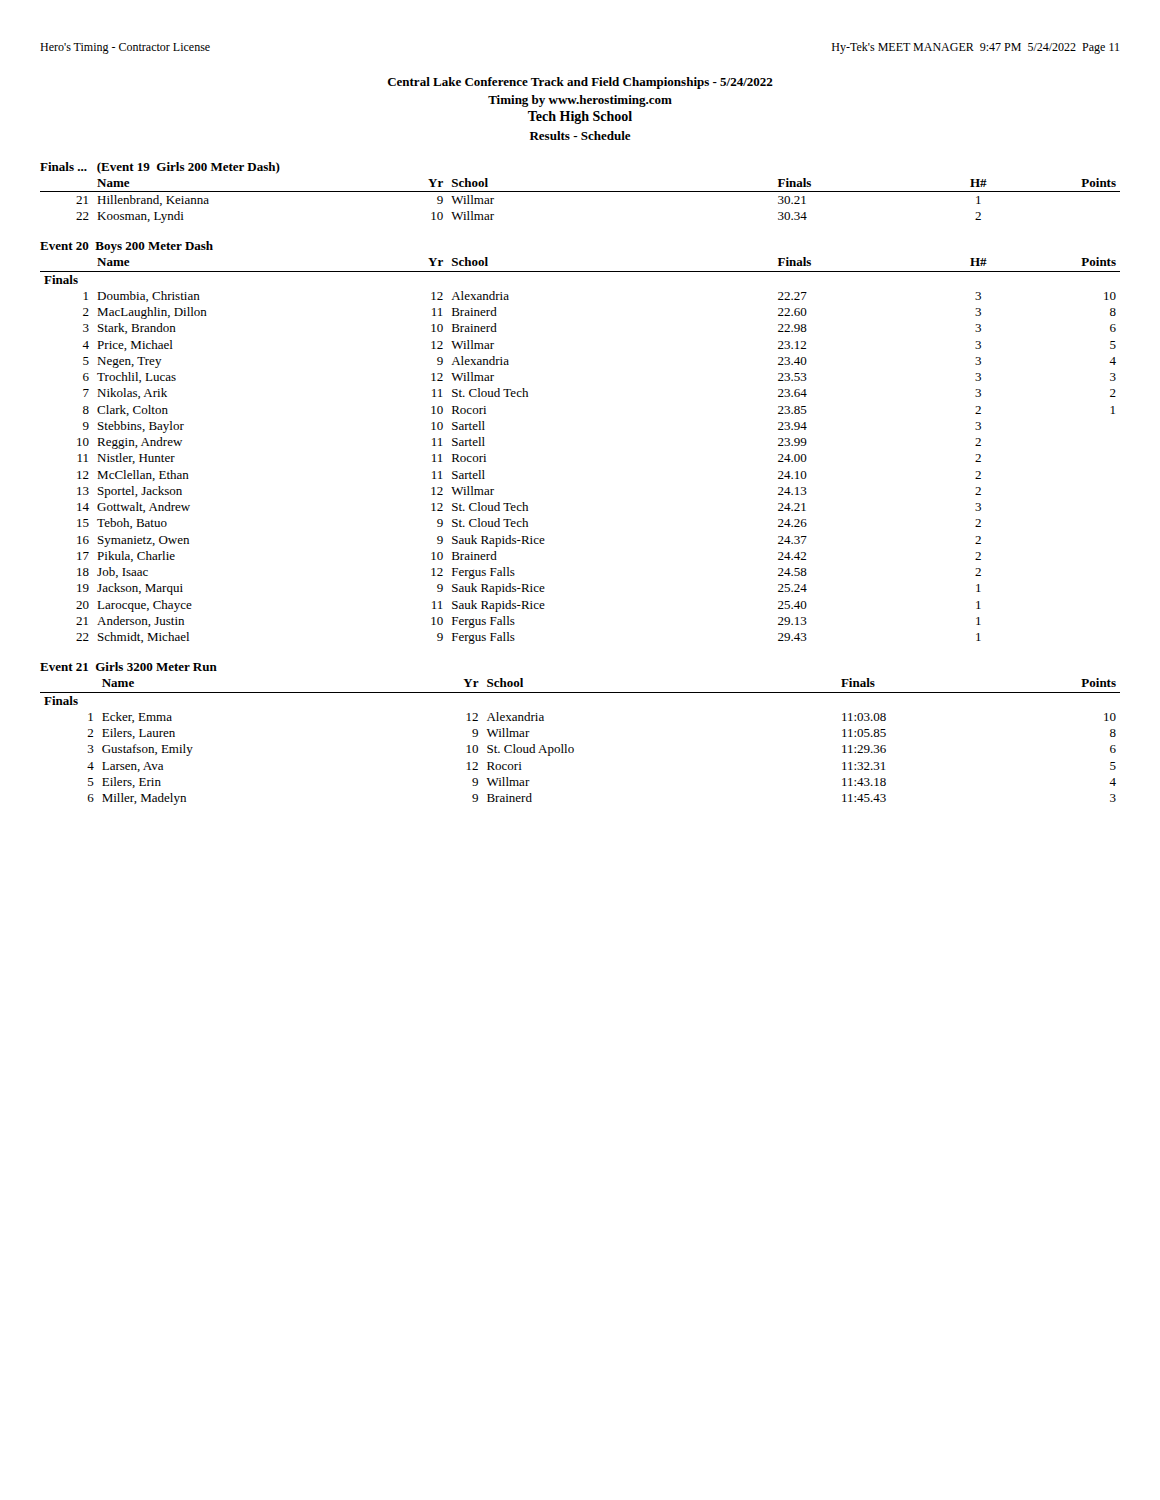Hero's Timing - Contractor License
Hy-Tek's MEET MANAGER 9:47 PM 5/24/2022 Page 11
Central Lake Conference Track and Field Championships - 5/24/2022
Timing by www.herostiming.com
Tech High School
Results - Schedule
Finals ... (Event 19 Girls 200 Meter Dash)
| | Name | Yr | School | Finals | H# | Points |
| --- | --- | --- | --- | --- | --- | --- |
| 21 | Hillenbrand, Keianna | 9 | Willmar | 30.21 | 1 | |
| 22 | Koosman, Lyndi | 10 | Willmar | 30.34 | 2 | |
Event 20 Boys 200 Meter Dash
| | Name | Yr | School | Finals | H# | Points |
| --- | --- | --- | --- | --- | --- | --- |
| Finals |
| 1 | Doumbia, Christian | 12 | Alexandria | 22.27 | 3 | 10 |
| 2 | MacLaughlin, Dillon | 11 | Brainerd | 22.60 | 3 | 8 |
| 3 | Stark, Brandon | 10 | Brainerd | 22.98 | 3 | 6 |
| 4 | Price, Michael | 12 | Willmar | 23.12 | 3 | 5 |
| 5 | Negen, Trey | 9 | Alexandria | 23.40 | 3 | 4 |
| 6 | Trochlil, Lucas | 12 | Willmar | 23.53 | 3 | 3 |
| 7 | Nikolas, Arik | 11 | St. Cloud Tech | 23.64 | 3 | 2 |
| 8 | Clark, Colton | 10 | Rocori | 23.85 | 2 | 1 |
| 9 | Stebbins, Baylor | 10 | Sartell | 23.94 | 3 | |
| 10 | Reggin, Andrew | 11 | Sartell | 23.99 | 2 | |
| 11 | Nistler, Hunter | 11 | Rocori | 24.00 | 2 | |
| 12 | McClellan, Ethan | 11 | Sartell | 24.10 | 2 | |
| 13 | Sportel, Jackson | 12 | Willmar | 24.13 | 2 | |
| 14 | Gottwalt, Andrew | 12 | St. Cloud Tech | 24.21 | 3 | |
| 15 | Teboh, Batuo | 9 | St. Cloud Tech | 24.26 | 2 | |
| 16 | Symanietz, Owen | 9 | Sauk Rapids-Rice | 24.37 | 2 | |
| 17 | Pikula, Charlie | 10 | Brainerd | 24.42 | 2 | |
| 18 | Job, Isaac | 12 | Fergus Falls | 24.58 | 2 | |
| 19 | Jackson, Marqui | 9 | Sauk Rapids-Rice | 25.24 | 1 | |
| 20 | Larocque, Chayce | 11 | Sauk Rapids-Rice | 25.40 | 1 | |
| 21 | Anderson, Justin | 10 | Fergus Falls | 29.13 | 1 | |
| 22 | Schmidt, Michael | 9 | Fergus Falls | 29.43 | 1 | |
Event 21 Girls 3200 Meter Run
| | Name | Yr | School | Finals | Points |
| --- | --- | --- | --- | --- | --- |
| Finals |
| 1 | Ecker, Emma | 12 | Alexandria | 11:03.08 | 10 |
| 2 | Eilers, Lauren | 9 | Willmar | 11:05.85 | 8 |
| 3 | Gustafson, Emily | 10 | St. Cloud Apollo | 11:29.36 | 6 |
| 4 | Larsen, Ava | 12 | Rocori | 11:32.31 | 5 |
| 5 | Eilers, Erin | 9 | Willmar | 11:43.18 | 4 |
| 6 | Miller, Madelyn | 9 | Brainerd | 11:45.43 | 3 |